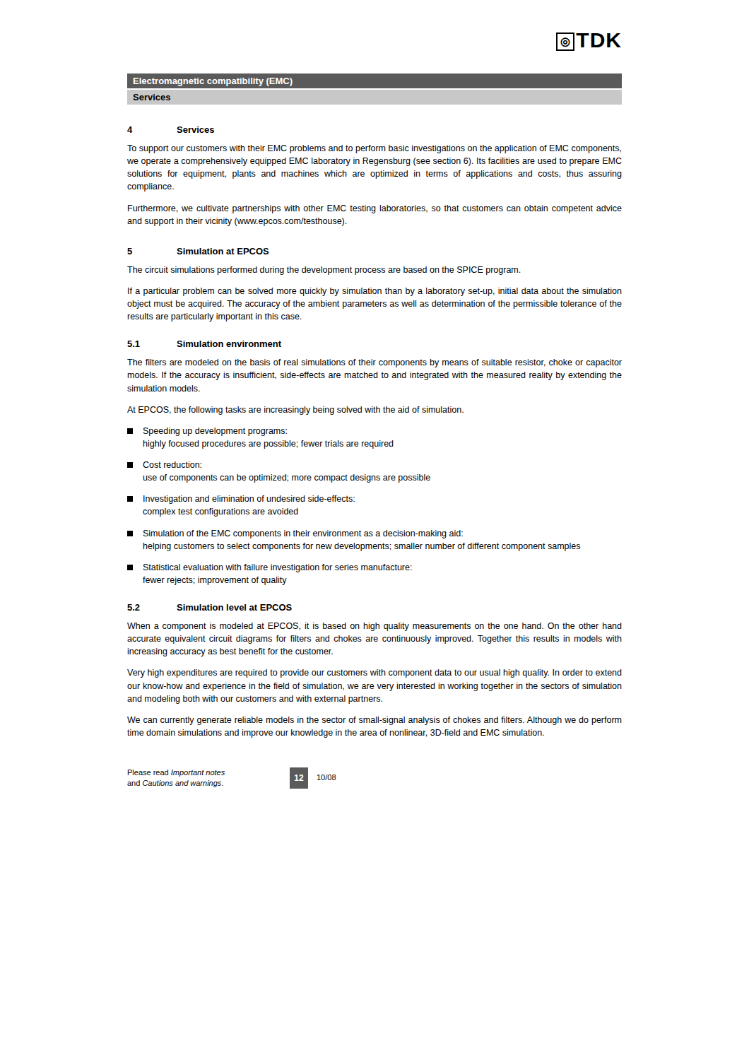◎TDK
Electromagnetic compatibility (EMC)
Services
4 Services
To support our customers with their EMC problems and to perform basic investigations on the application of EMC components, we operate a comprehensively equipped EMC laboratory in Regensburg (see section 6). Its facilities are used to prepare EMC solutions for equipment, plants and machines which are optimized in terms of applications and costs, thus assuring compliance.
Furthermore, we cultivate partnerships with other EMC testing laboratories, so that customers can obtain competent advice and support in their vicinity (www.epcos.com/testhouse).
5 Simulation at EPCOS
The circuit simulations performed during the development process are based on the SPICE program.
If a particular problem can be solved more quickly by simulation than by a laboratory set-up, initial data about the simulation object must be acquired. The accuracy of the ambient parameters as well as determination of the permissible tolerance of the results are particularly important in this case.
5.1 Simulation environment
The filters are modeled on the basis of real simulations of their components by means of suitable resistor, choke or capacitor models. If the accuracy is insufficient, side-effects are matched to and integrated with the measured reality by extending the simulation models.
At EPCOS, the following tasks are increasingly being solved with the aid of simulation.
Speeding up development programs:
highly focused procedures are possible; fewer trials are required
Cost reduction:
use of components can be optimized; more compact designs are possible
Investigation and elimination of undesired side-effects:
complex test configurations are avoided
Simulation of the EMC components in their environment as a decision-making aid:
helping customers to select components for new developments; smaller number of different component samples
Statistical evaluation with failure investigation for series manufacture:
fewer rejects; improvement of quality
5.2 Simulation level at EPCOS
When a component is modeled at EPCOS, it is based on high quality measurements on the one hand. On the other hand accurate equivalent circuit diagrams for filters and chokes are continuously improved. Together this results in models with increasing accuracy as best benefit for the customer.
Very high expenditures are required to provide our customers with component data to our usual high quality. In order to extend our know-how and experience in the field of simulation, we are very interested in working together in the sectors of simulation and modeling both with our customers and with external partners.
We can currently generate reliable models in the sector of small-signal analysis of chokes and filters. Although we do perform time domain simulations and improve our knowledge in the area of nonlinear, 3D-field and EMC simulation.
Please read Important notes
and Cautions and warnings.
12
10/08